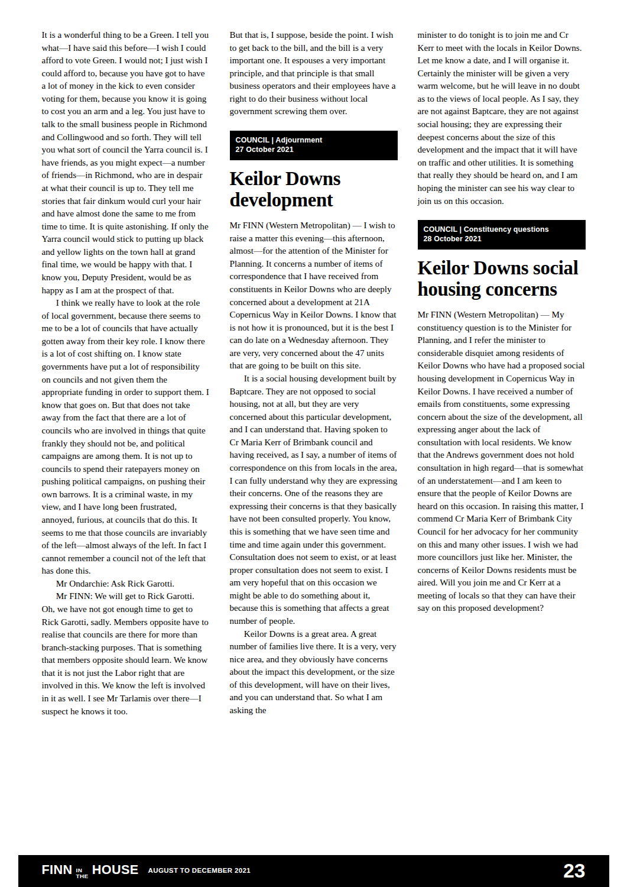It is a wonderful thing to be a Green. I tell you what—I have said this before—I wish I could afford to vote Green. I would not; I just wish I could afford to, because you have got to have a lot of money in the kick to even consider voting for them, because you know it is going to cost you an arm and a leg. You just have to talk to the small business people in Richmond and Collingwood and so forth. They will tell you what sort of council the Yarra council is. I have friends, as you might expect—a number of friends—in Richmond, who are in despair at what their council is up to. They tell me stories that fair dinkum would curl your hair and have almost done the same to me from time to time. It is quite astonishing. If only the Yarra council would stick to putting up black and yellow lights on the town hall at grand final time, we would be happy with that. I know you, Deputy President, would be as happy as I am at the prospect of that.
I think we really have to look at the role of local government, because there seems to me to be a lot of councils that have actually gotten away from their key role. I know there is a lot of cost shifting on. I know state governments have put a lot of responsibility on councils and not given them the appropriate funding in order to support them. I know that goes on. But that does not take away from the fact that there are a lot of councils who are involved in things that quite frankly they should not be, and political campaigns are among them. It is not up to councils to spend their ratepayers money on pushing political campaigns, on pushing their own barrows. It is a criminal waste, in my view, and I have long been frustrated, annoyed, furious, at councils that do this. It seems to me that those councils are invariably of the left—almost always of the left. In fact I cannot remember a council not of the left that has done this.
Mr Ondarchie: Ask Rick Garotti.
Mr FINN: We will get to Rick Garotti. Oh, we have not got enough time to get to Rick Garotti, sadly. Members opposite have to realise that councils are there for more than branch-stacking purposes. That is something that members opposite should learn. We know that it is not just the Labor right that are involved in this. We know the left is involved in it as well. I see Mr Tarlamis over there—I suspect he knows it too.
But that is, I suppose, beside the point. I wish to get back to the bill, and the bill is a very important one. It espouses a very important principle, and that principle is that small business operators and their employees have a right to do their business without local government screwing them over.
COUNCIL | Adjournment
27 October 2021
Keilor Downs development
Mr FINN (Western Metropolitan) — I wish to raise a matter this evening—this afternoon, almost—for the attention of the Minister for Planning. It concerns a number of items of correspondence that I have received from constituents in Keilor Downs who are deeply concerned about a development at 21A Copernicus Way in Keilor Downs. I know that is not how it is pronounced, but it is the best I can do late on a Wednesday afternoon. They are very, very concerned about the 47 units that are going to be built on this site.
It is a social housing development built by Baptcare. They are not opposed to social housing, not at all, but they are very concerned about this particular development, and I can understand that. Having spoken to Cr Maria Kerr of Brimbank council and having received, as I say, a number of items of correspondence on this from locals in the area, I can fully understand why they are expressing their concerns. One of the reasons they are expressing their concerns is that they basically have not been consulted properly. You know, this is something that we have seen time and time and time again under this government. Consultation does not seem to exist, or at least proper consultation does not seem to exist. I am very hopeful that on this occasion we might be able to do something about it, because this is something that affects a great number of people.
Keilor Downs is a great area. A great number of families live there. It is a very, very nice area, and they obviously have concerns about the impact this development, or the size of this development, will have on their lives, and you can understand that. So what I am asking the
minister to do tonight is to join me and Cr Kerr to meet with the locals in Keilor Downs. Let me know a date, and I will organise it. Certainly the minister will be given a very warm welcome, but he will leave in no doubt as to the views of local people. As I say, they are not against Baptcare, they are not against social housing; they are expressing their deepest concerns about the size of this development and the impact that it will have on traffic and other utilities. It is something that really they should be heard on, and I am hoping the minister can see his way clear to join us on this occasion.
COUNCIL | Constituency questions
28 October 2021
Keilor Downs social housing concerns
Mr FINN (Western Metropolitan) — My constituency question is to the Minister for Planning, and I refer the minister to considerable disquiet among residents of Keilor Downs who have had a proposed social housing development in Copernicus Way in Keilor Downs. I have received a number of emails from constituents, some expressing concern about the size of the development, all expressing anger about the lack of consultation with local residents. We know that the Andrews government does not hold consultation in high regard—that is somewhat of an understatement—and I am keen to ensure that the people of Keilor Downs are heard on this occasion. In raising this matter, I commend Cr Maria Kerr of Brimbank City Council for her advocacy for her community on this and many other issues. I wish we had more councillors just like her. Minister, the concerns of Keilor Downs residents must be aired. Will you join me and Cr Kerr at a meeting of locals so that they can have their say on this proposed development?
FINN IN
THE HOUSE AUGUST TO DECEMBER 2021
23